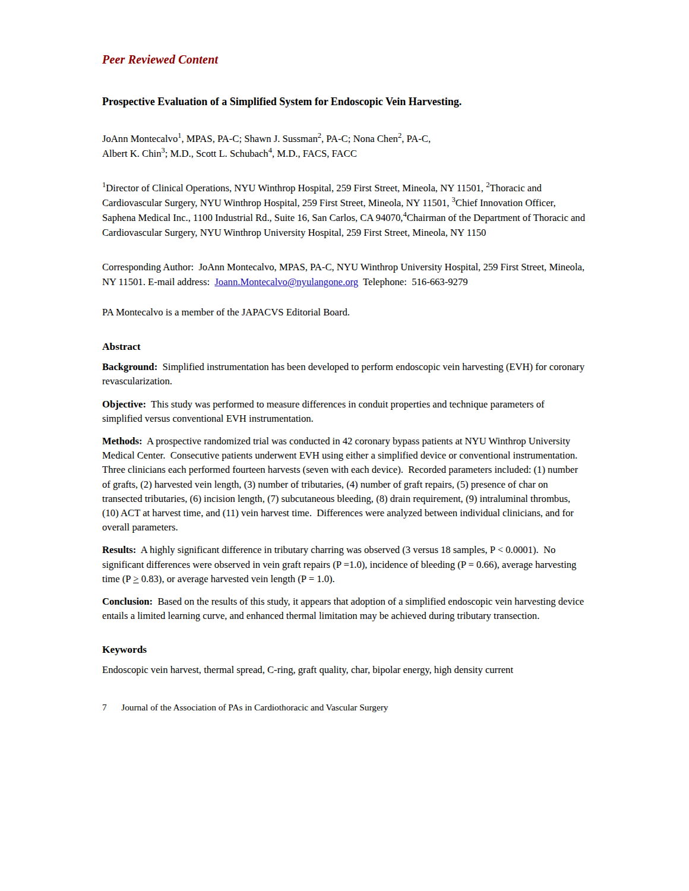Peer Reviewed Content
Prospective Evaluation of a Simplified System for Endoscopic Vein Harvesting.
JoAnn Montecalvo1, MPAS, PA-C; Shawn J. Sussman2, PA-C; Nona Chen2, PA-C,
Albert K. Chin3; M.D., Scott L. Schubach4, M.D., FACS, FACC
1Director of Clinical Operations, NYU Winthrop Hospital, 259 First Street, Mineola, NY 11501, 2Thoracic and Cardiovascular Surgery, NYU Winthrop Hospital, 259 First Street, Mineola, NY 11501, 3Chief Innovation Officer, Saphena Medical Inc., 1100 Industrial Rd., Suite 16, San Carlos, CA 94070,4Chairman of the Department of Thoracic and Cardiovascular Surgery, NYU Winthrop University Hospital, 259 First Street, Mineola, NY 1150
Corresponding Author: JoAnn Montecalvo, MPAS, PA-C, NYU Winthrop University Hospital, 259 First Street, Mineola, NY 11501. E-mail address: Joann.Montecalvo@nyulangone.org Telephone: 516-663-9279
PA Montecalvo is a member of the JAPACVS Editorial Board.
Abstract
Background: Simplified instrumentation has been developed to perform endoscopic vein harvesting (EVH) for coronary revascularization.
Objective: This study was performed to measure differences in conduit properties and technique parameters of simplified versus conventional EVH instrumentation.
Methods: A prospective randomized trial was conducted in 42 coronary bypass patients at NYU Winthrop University Medical Center. Consecutive patients underwent EVH using either a simplified device or conventional instrumentation. Three clinicians each performed fourteen harvests (seven with each device). Recorded parameters included: (1) number of grafts, (2) harvested vein length, (3) number of tributaries, (4) number of graft repairs, (5) presence of char on transected tributaries, (6) incision length, (7) subcutaneous bleeding, (8) drain requirement, (9) intraluminal thrombus, (10) ACT at harvest time, and (11) vein harvest time. Differences were analyzed between individual clinicians, and for overall parameters.
Results: A highly significant difference in tributary charring was observed (3 versus 18 samples, P < 0.0001). No significant differences were observed in vein graft repairs (P =1.0), incidence of bleeding (P = 0.66), average harvesting time (P > 0.83), or average harvested vein length (P = 1.0).
Conclusion: Based on the results of this study, it appears that adoption of a simplified endoscopic vein harvesting device entails a limited learning curve, and enhanced thermal limitation may be achieved during tributary transection.
Keywords
Endoscopic vein harvest, thermal spread, C-ring, graft quality, char, bipolar energy, high density current
7 Journal of the Association of PAs in Cardiothoracic and Vascular Surgery